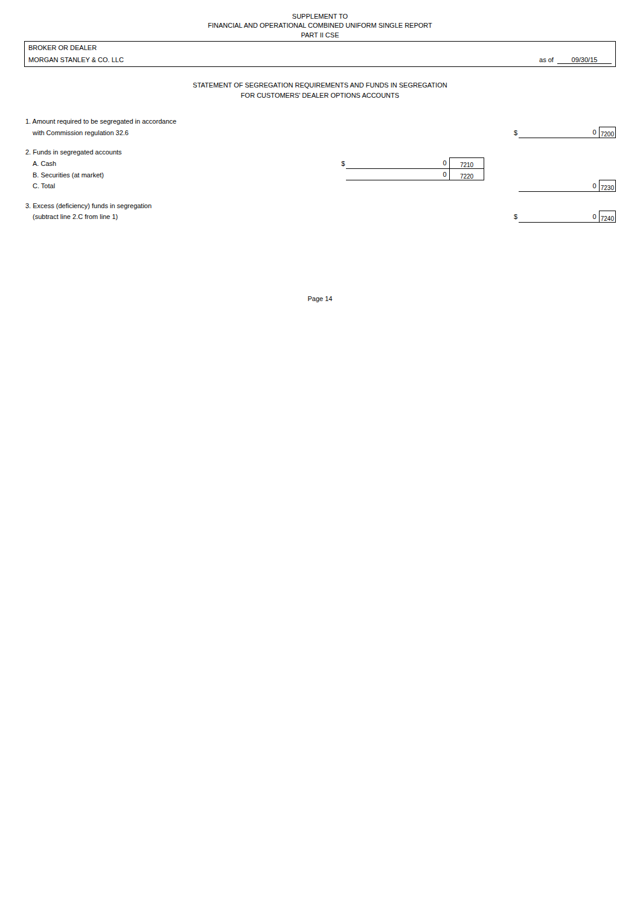SUPPLEMENT TO
FINANCIAL AND OPERATIONAL COMBINED UNIFORM SINGLE REPORT
PART II CSE
| BROKER OR DEALER | |
| MORGAN STANLEY & CO. LLC | as of 09/30/15 |
STATEMENT OF SEGREGATION REQUIREMENTS AND FUNDS IN SEGREGATION
FOR CUSTOMERS' DEALER OPTIONS ACCOUNTS
| 1. Amount required to be segregated in accordance | | | | | | | |
| with Commission regulation 32.6 | | | | | $ | 0 | 7200 |
| 2. Funds in segregated accounts | |
| A. Cash | $ | 0 | 7210 | | | | |
| B. Securities (at market) | | 0 | 7220 | | | | |
| C. Total | | | | | | 0 | 7230 |
| 3. Excess (deficiency) funds in segregation | |
| (subtract line 2.C from line 1) | | | | | $ | 0 | 7240 |
Page 14